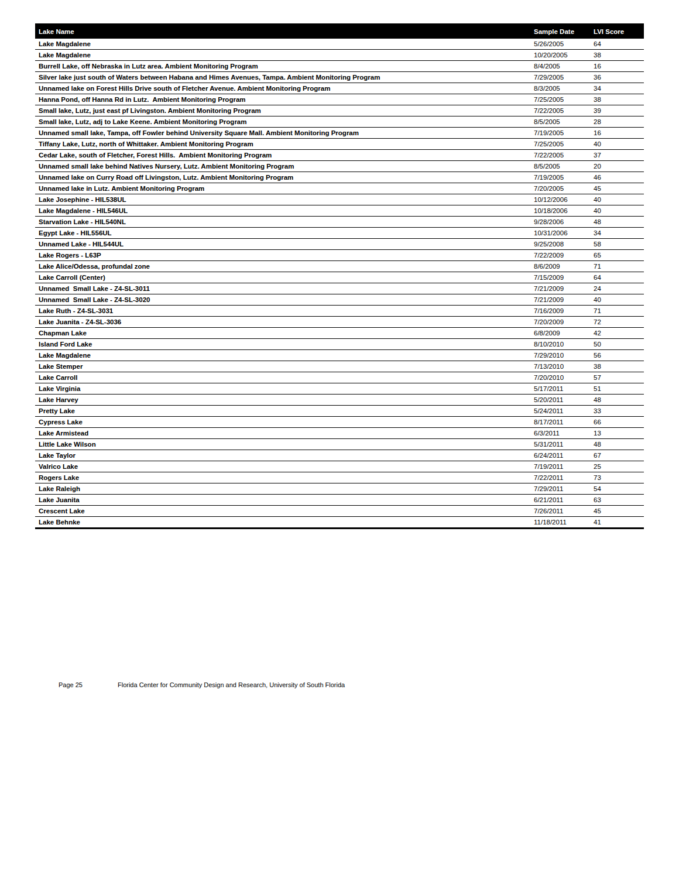| Lake Name | Sample Date | LVI Score |
| --- | --- | --- |
| Lake Magdalene | 5/26/2005 | 64 |
| Lake Magdalene | 10/20/2005 | 38 |
| Burrell Lake, off Nebraska in Lutz area. Ambient Monitoring Program | 8/4/2005 | 16 |
| Silver lake just south of Waters between Habana and Himes Avenues, Tampa. Ambient Monitoring Program | 7/29/2005 | 36 |
| Unnamed lake on Forest Hills Drive south of Fletcher Avenue. Ambient Monitoring Program | 8/3/2005 | 34 |
| Hanna Pond, off Hanna Rd in Lutz. Ambient Monitoring Program | 7/25/2005 | 38 |
| Small lake, Lutz, just east pf Livingston. Ambient Monitoring Program | 7/22/2005 | 39 |
| Small lake, Lutz, adj to Lake Keene. Ambient Monitoring Program | 8/5/2005 | 28 |
| Unnamed small lake, Tampa, off Fowler behind University Square Mall. Ambient Monitoring Program | 7/19/2005 | 16 |
| Tiffany Lake, Lutz, north of Whittaker. Ambient Monitoring Program | 7/25/2005 | 40 |
| Cedar Lake, south of Fletcher, Forest Hills. Ambient Monitoring Program | 7/22/2005 | 37 |
| Unnamed small lake behind Natives Nursery, Lutz. Ambient Monitoring Program | 8/5/2005 | 20 |
| Unnamed lake on Curry Road off Livingston, Lutz. Ambient Monitoring Program | 7/19/2005 | 46 |
| Unnamed lake in Lutz. Ambient Monitoring Program | 7/20/2005 | 45 |
| Lake Josephine - HIL538UL | 10/12/2006 | 40 |
| Lake Magdalene - HIL546UL | 10/18/2006 | 40 |
| Starvation Lake - HIL540NL | 9/28/2006 | 48 |
| Egypt Lake - HIL556UL | 10/31/2006 | 34 |
| Unnamed Lake - HIL544UL | 9/25/2008 | 58 |
| Lake Rogers - L63P | 7/22/2009 | 65 |
| Lake Alice/Odessa, profundal zone | 8/6/2009 | 71 |
| Lake Carroll (Center) | 7/15/2009 | 64 |
| Unnamed Small Lake - Z4-SL-3011 | 7/21/2009 | 24 |
| Unnamed Small Lake - Z4-SL-3020 | 7/21/2009 | 40 |
| Lake Ruth - Z4-SL-3031 | 7/16/2009 | 71 |
| Lake Juanita - Z4-SL-3036 | 7/20/2009 | 72 |
| Chapman Lake | 6/8/2009 | 42 |
| Island Ford Lake | 8/10/2010 | 50 |
| Lake Magdalene | 7/29/2010 | 56 |
| Lake Stemper | 7/13/2010 | 38 |
| Lake Carroll | 7/20/2010 | 57 |
| Lake Virginia | 5/17/2011 | 51 |
| Lake Harvey | 5/20/2011 | 48 |
| Pretty Lake | 5/24/2011 | 33 |
| Cypress Lake | 8/17/2011 | 66 |
| Lake Armistead | 6/3/2011 | 13 |
| Little Lake Wilson | 5/31/2011 | 48 |
| Lake Taylor | 6/24/2011 | 67 |
| Valrico Lake | 7/19/2011 | 25 |
| Rogers Lake | 7/22/2011 | 73 |
| Lake Raleigh | 7/29/2011 | 54 |
| Lake Juanita | 6/21/2011 | 63 |
| Crescent Lake | 7/26/2011 | 45 |
| Lake Behnke | 11/18/2011 | 41 |
Page 25 Florida Center for Community Design and Research, University of South Florida